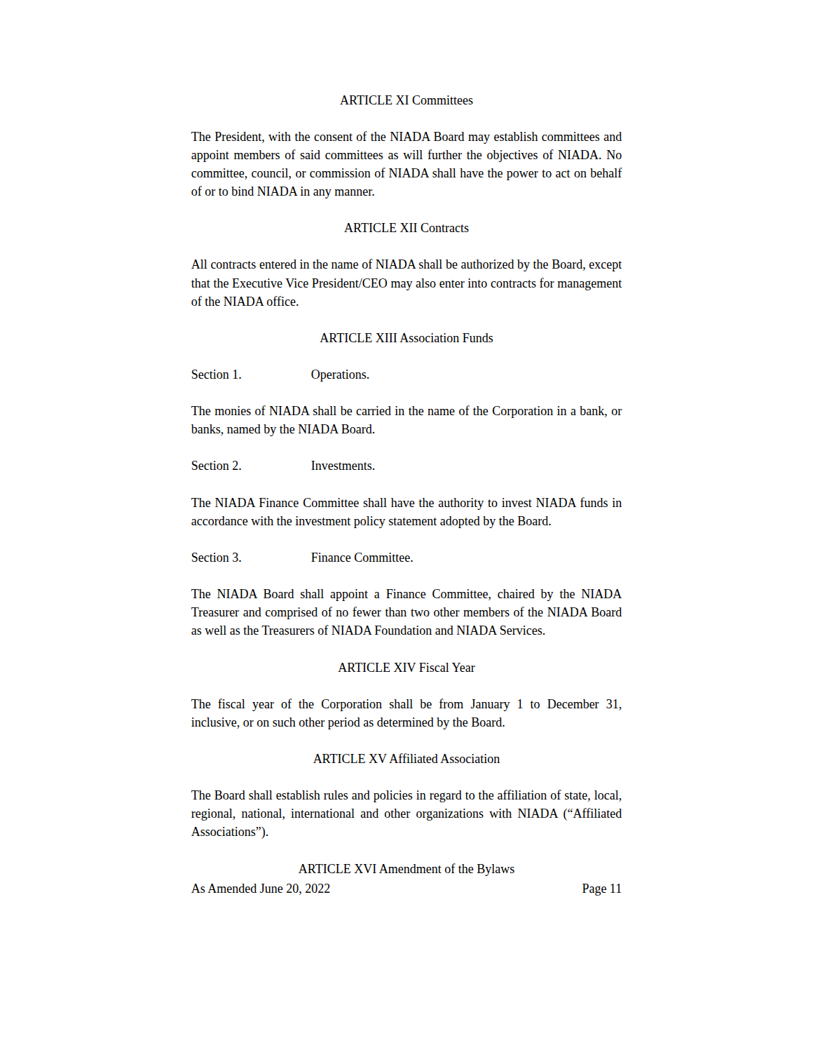ARTICLE XI Committees
The President, with the consent of the NIADA Board may establish committees and appoint members of said committees as will further the objectives of NIADA. No committee, council, or commission of NIADA shall have the power to act on behalf of or to bind NIADA in any manner.
ARTICLE XII Contracts
All contracts entered in the name of NIADA shall be authorized by the Board, except that the Executive Vice President/CEO may also enter into contracts for management of the NIADA office.
ARTICLE XIII Association Funds
Section 1. Operations.
The monies of NIADA shall be carried in the name of the Corporation in a bank, or banks, named by the NIADA Board.
Section 2. Investments.
The NIADA Finance Committee shall have the authority to invest NIADA funds in accordance with the investment policy statement adopted by the Board.
Section 3. Finance Committee.
The NIADA Board shall appoint a Finance Committee, chaired by the NIADA Treasurer and comprised of no fewer than two other members of the NIADA Board as well as the Treasurers of NIADA Foundation and NIADA Services.
ARTICLE XIV Fiscal Year
The fiscal year of the Corporation shall be from January 1 to December 31, inclusive, or on such other period as determined by the Board.
ARTICLE XV Affiliated Association
The Board shall establish rules and policies in regard to the affiliation of state, local, regional, national, international and other organizations with NIADA (“Affiliated Associations”).
ARTICLE XVI Amendment of the Bylaws
As Amended June 20, 2022 Page 11